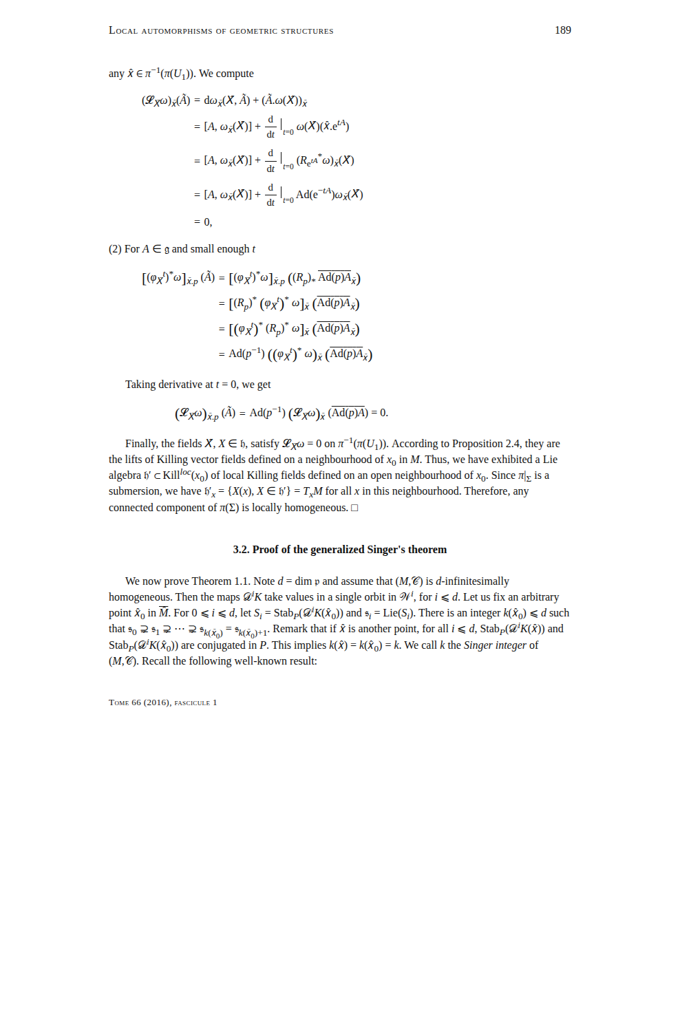Local automorphisms of geometric structures 189
any 𝑥̂ ∈ π−1(π(U1)). We compute
(𝓛𝑋̂ω)𝑥̂(Ã) = dω𝑥̂(𝑋̂, Ã) + (Ã.ω(𝑋̂))𝑥̂
= [A, ω𝑥̂(𝑋̂)] + ddt t=0 ω(𝑋̂)(𝑥̂.etA)
= [A, ω𝑥̂(𝑋̂)] + ddt t=0 (RetA*ω)𝑥̂(𝑋̂)
= [A, ω𝑥̂(𝑋̂)] + ddt t=0 Ad(e−tA)ω𝑥̂(𝑋̂)
= 0,
(2) For A ∈ 𝔤 and small enough t
[(φ𝑋̂t)*ω]𝑥̂.p (Ã) = [(φ𝑋̂t)*ω]𝑥̂.p ((Rp)* Ad(p)A𝑥̂)
= [(Rp)* (φ𝑋̂t)* ω]𝑥̂ (Ad(p)A𝑥̂)
= [(φ𝑋̂t)* (Rp)* ω]𝑥̂ (Ad(p)A𝑥̂)
= Ad(p−1) ((φ𝑋̂t)* ω)𝑥̂ (Ad(p)A𝑥̂)
Taking derivative at t = 0, we get
(𝓛𝑋̂ω)𝑥̂.p (Ã) = Ad(p−1) (𝓛𝑋̂ω)𝑥̂ (Ad(p)A) = 0.
Finally, the fields 𝑋̂, X ∈ 𝔥, satisfy 𝓛𝑋̂ω = 0 on π−1(π(U1)). According to Proposition 2.4, they are the lifts of Killing vector fields defined on a neighbourhood of x0 in M. Thus, we have exhibited a Lie algebra 𝔥′ ⊂ Killloc(x0) of local Killing fields defined on an open neighbourhood of x0. Since π|Σ is a submersion, we have 𝔥′x = {X(x), X ∈ 𝔥′} = TxM for all x in this neighbourhood. Therefore, any connected component of π(Σ) is locally homogeneous. □
3.2. Proof of the generalized Singer's theorem
We now prove Theorem 1.1. Note d = dim 𝔭 and assume that (M,𝒞) is d-infinitesimally homogeneous. Then the maps 𝒟iK take values in a single orbit in 𝒲i, for i ⩽ d. Let us fix an arbitrary point 𝑥̂0 in M̂. For 0 ⩽ i ⩽ d, let Si = StabP(𝒟iK(𝑥̂0)) and 𝔰i = Lie(Si). There is an integer k(𝑥̂0) ⩽ d such that 𝔰0 ⊋ 𝔰1 ⊋ ⋯ ⊋ 𝔰k(𝑥̂0) = 𝔰k(𝑥̂0)+1. Remark that if 𝑥̂ is another point, for all i ⩽ d, StabP(𝒟iK(𝑥̂)) and StabP(𝒟iK(𝑥̂0)) are conjugated in P. This implies k(𝑥̂) = k(𝑥̂0) = k. We call k the Singer integer of (M,𝒞). Recall the following well-known result:
Tome 66 (2016), fascicule 1